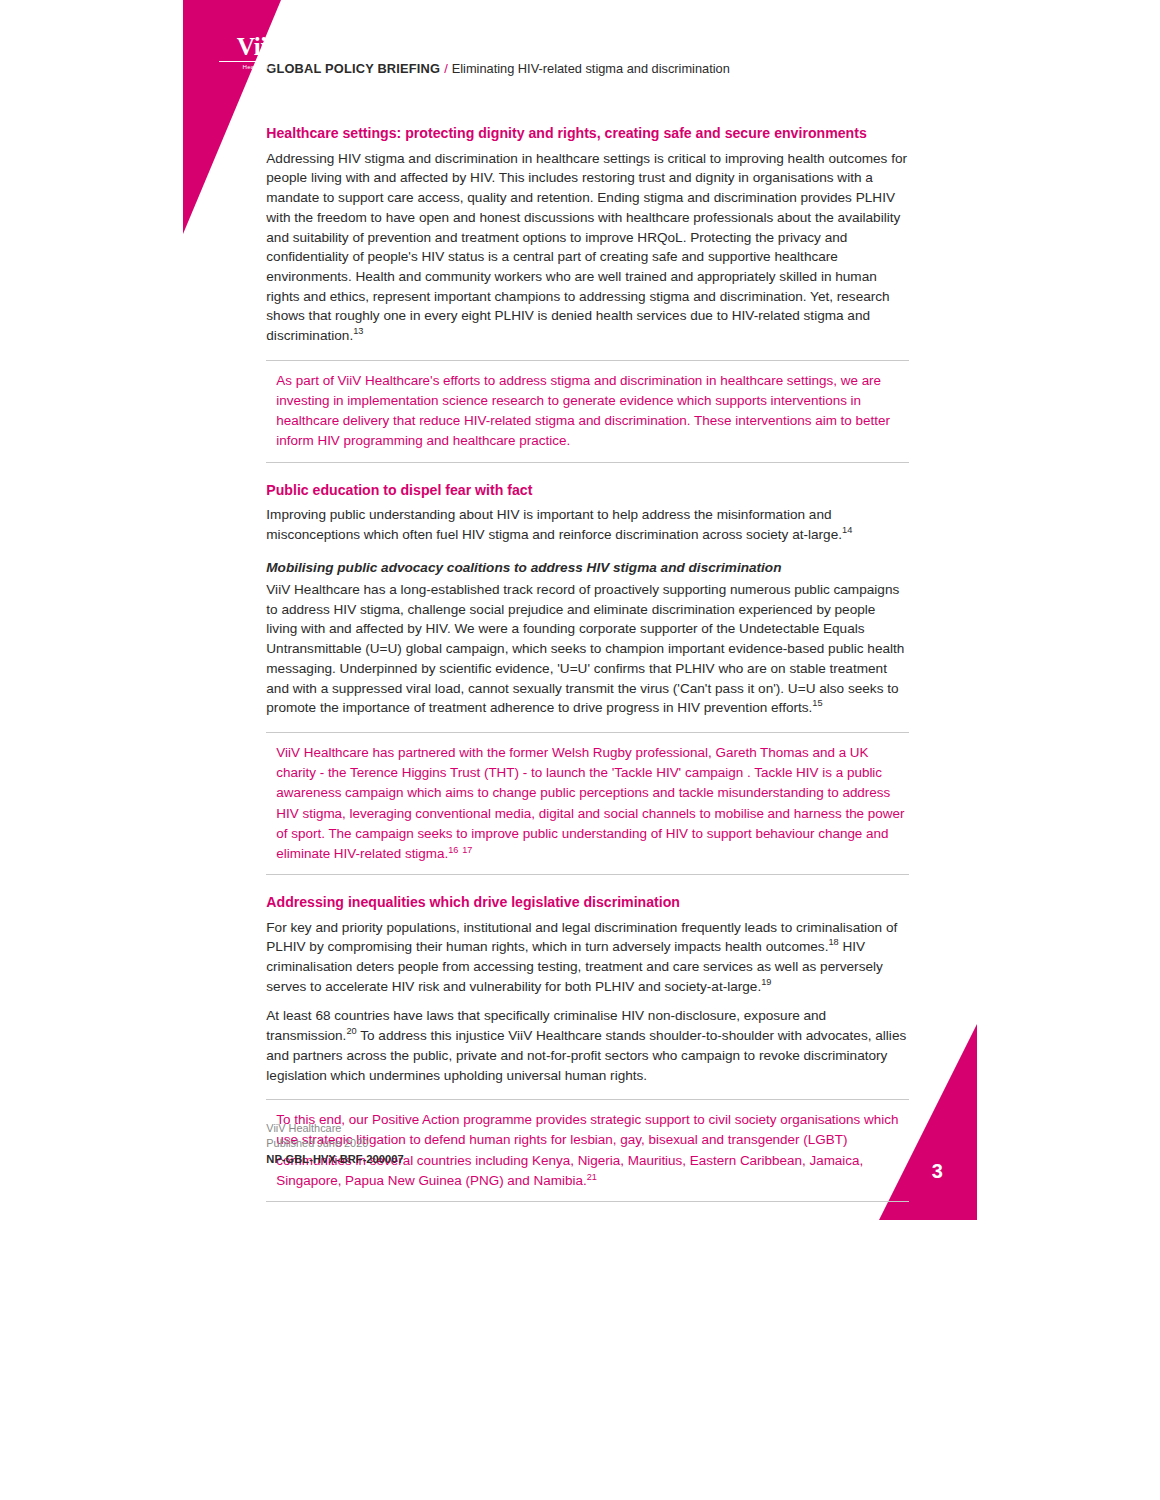ViiV
Healthcare
GLOBAL POLICY BRIEFING/Eliminating HIV-related stigma and discrimination
Healthcare settings: protecting dignity and rights, creating safe and secure environments
Addressing HIV stigma and discrimination in healthcare settings is critical to improving health outcomes for people living with and affected by HIV. This includes restoring trust and dignity in organisations with a mandate to support care access, quality and retention. Ending stigma and discrimination provides PLHIV with the freedom to have open and honest discussions with healthcare professionals about the availability and suitability of prevention and treatment options to improve HRQoL. Protecting the privacy and confidentiality of people's HIV status is a central part of creating safe and supportive healthcare environments. Health and community workers who are well trained and appropriately skilled in human rights and ethics, represent important champions to addressing stigma and discrimination. Yet, research shows that roughly one in every eight PLHIV is denied health services due to HIV-related stigma and discrimination.13
As part of ViiV Healthcare's efforts to address stigma and discrimination in healthcare settings, we are investing in implementation science research to generate evidence which supports interventions in healthcare delivery that reduce HIV-related stigma and discrimination. These interventions aim to better inform HIV programming and healthcare practice.
Public education to dispel fear with fact
Improving public understanding about HIV is important to help address the misinformation and misconceptions which often fuel HIV stigma and reinforce discrimination across society at-large.14
Mobilising public advocacy coalitions to address HIV stigma and discrimination
ViiV Healthcare has a long-established track record of proactively supporting numerous public campaigns to address HIV stigma, challenge social prejudice and eliminate discrimination experienced by people living with and affected by HIV. We were a founding corporate supporter of the Undetectable Equals Untransmittable (U=U) global campaign, which seeks to champion important evidence-based public health messaging. Underpinned by scientific evidence, 'U=U' confirms that PLHIV who are on stable treatment and with a suppressed viral load, cannot sexually transmit the virus ('Can't pass it on'). U=U also seeks to promote the importance of treatment adherence to drive progress in HIV prevention efforts.15
ViiV Healthcare has partnered with the former Welsh Rugby professional, Gareth Thomas and a UK charity - the Terence Higgins Trust (THT) - to launch the 'Tackle HIV' campaign . Tackle HIV is a public awareness campaign which aims to change public perceptions and tackle misunderstanding to address HIV stigma, leveraging conventional media, digital and social channels to mobilise and harness the power of sport. The campaign seeks to improve public understanding of HIV to support behaviour change and eliminate HIV-related stigma.16 17
Addressing inequalities which drive legislative discrimination
For key and priority populations, institutional and legal discrimination frequently leads to criminalisation of PLHIV by compromising their human rights, which in turn adversely impacts health outcomes.18 HIV criminalisation deters people from accessing testing, treatment and care services as well as perversely serves to accelerate HIV risk and vulnerability for both PLHIV and society-at-large.19
At least 68 countries have laws that specifically criminalise HIV non-disclosure, exposure and transmission.20 To address this injustice ViiV Healthcare stands shoulder-to-shoulder with advocates, allies and partners across the public, private and not-for-profit sectors who campaign to revoke discriminatory legislation which undermines upholding universal human rights.
To this end, our Positive Action programme provides strategic support to civil society organisations which use strategic litigation to defend human rights for lesbian, gay, bisexual and transgender (LGBT) communities in several countries including Kenya, Nigeria, Mauritius, Eastern Caribbean, Jamaica, Singapore, Papua New Guinea (PNG) and Namibia.21
ViiV Healthcare
Published June 2020
NP-GBL-HVX-BRF-200007
3